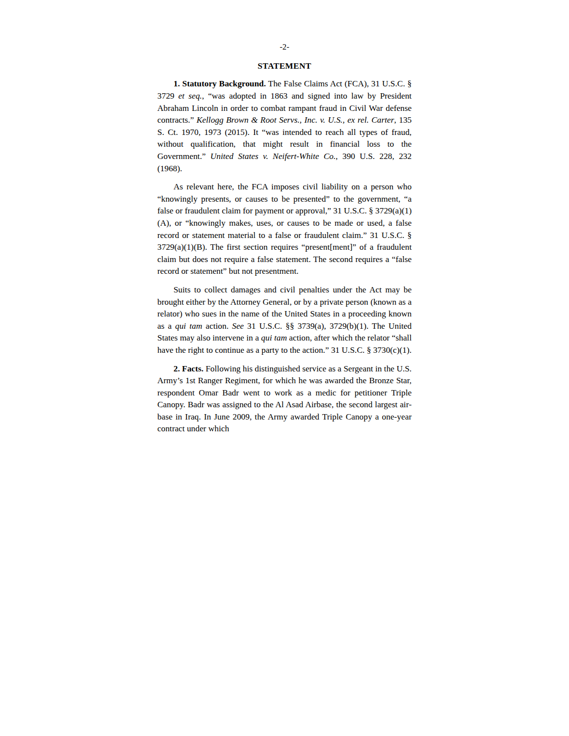-2-
STATEMENT
1. Statutory Background. The False Claims Act (FCA), 31 U.S.C. § 3729 et seq., “was adopted in 1863 and signed into law by President Abraham Lincoln in order to combat rampant fraud in Civil War defense contracts.” Kellogg Brown & Root Servs., Inc. v. U.S., ex rel. Carter, 135 S. Ct. 1970, 1973 (2015). It “was intended to reach all types of fraud, without qualification, that might result in financial loss to the Government.” United States v. Neifert-White Co., 390 U.S. 228, 232 (1968).
As relevant here, the FCA imposes civil liability on a person who “knowingly presents, or causes to be presented” to the government, “a false or fraudulent claim for payment or approval,” 31 U.S.C. § 3729(a)(1)(A), or “knowingly makes, uses, or causes to be made or used, a false record or statement material to a false or fraudulent claim.” 31 U.S.C. § 3729(a)(1)(B). The first section requires “present[ment]” of a fraudulent claim but does not require a false statement. The second requires a “false record or statement” but not presentment.
Suits to collect damages and civil penalties under the Act may be brought either by the Attorney General, or by a private person (known as a relator) who sues in the name of the United States in a proceeding known as a qui tam action. See 31 U.S.C. §§ 3739(a), 3729(b)(1). The United States may also intervene in a qui tam action, after which the relator “shall have the right to continue as a party to the action.” 31 U.S.C. § 3730(c)(1).
2. Facts. Following his distinguished service as a Sergeant in the U.S. Army’s 1st Ranger Regiment, for which he was awarded the Bronze Star, respondent Omar Badr went to work as a medic for petitioner Triple Canopy. Badr was assigned to the Al Asad Airbase, the second largest airbase in Iraq. In June 2009, the Army awarded Triple Canopy a one-year contract under which